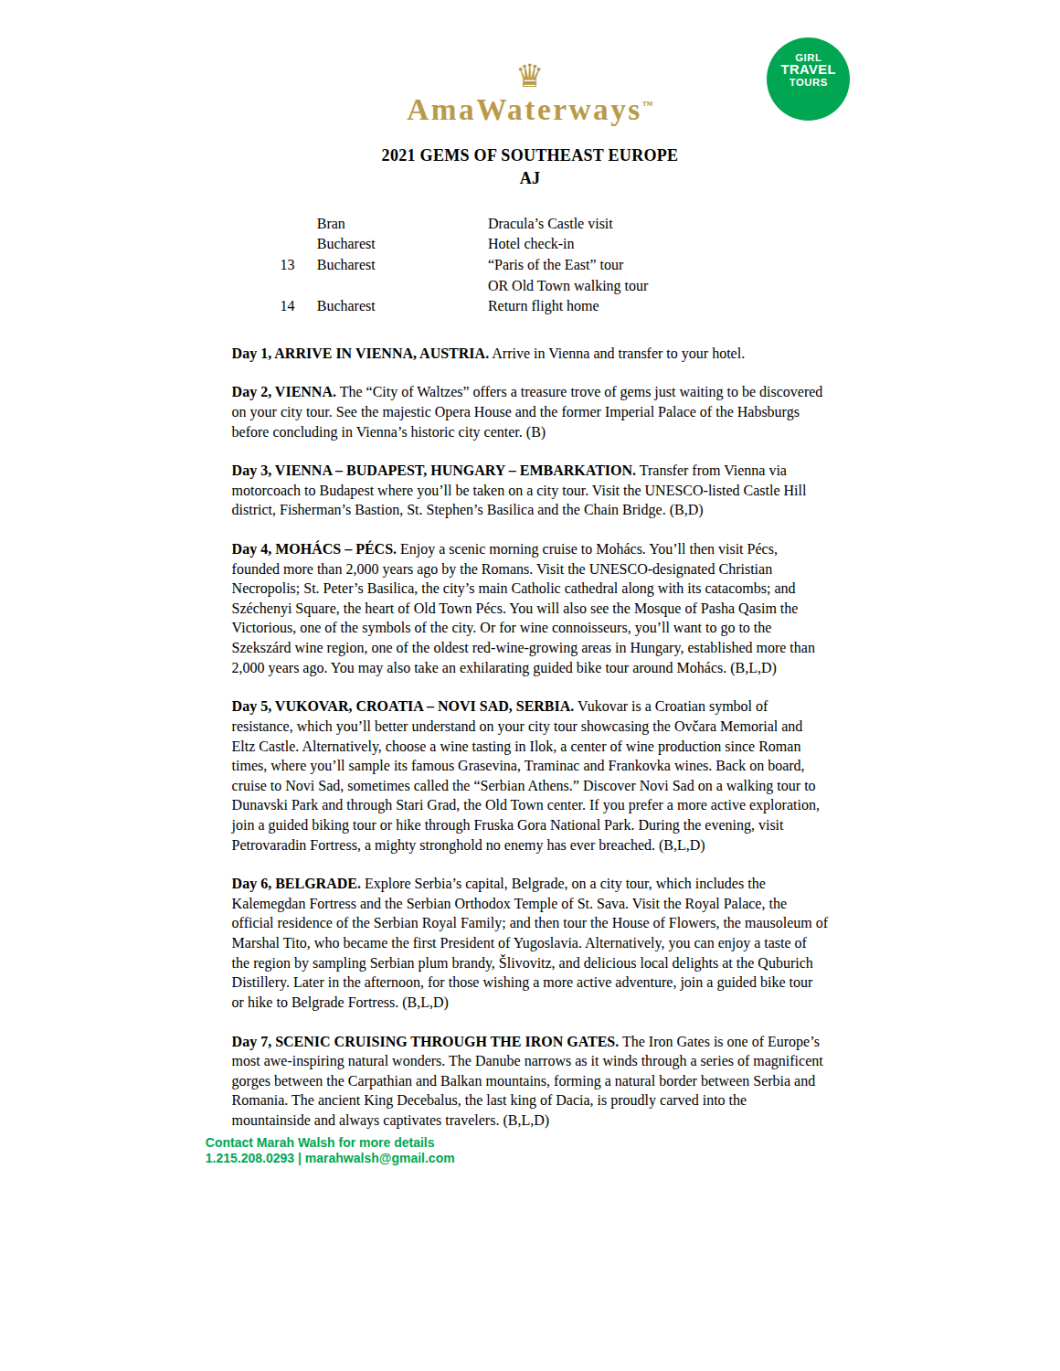♛ AmaWaterways™
GIRL TRAVEL TOURS
2021 GEMS OF SOUTHEAST EUROPE
AJ
| | Bran | Dracula’s Castle visit |
| | Bucharest | Hotel check-in |
| 13 | Bucharest | “Paris of the East” tour |
| | | OR Old Town walking tour |
| 14 | Bucharest | Return flight home |
Day 1, ARRIVE IN VIENNA, AUSTRIA. Arrive in Vienna and transfer to your hotel.
Day 2, VIENNA. The “City of Waltzes” offers a treasure trove of gems just waiting to be discovered on your city tour. See the majestic Opera House and the former Imperial Palace of the Habsburgs before concluding in Vienna’s historic city center. (B)
Day 3, VIENNA – BUDAPEST, HUNGARY – EMBARKATION. Transfer from Vienna via motorcoach to Budapest where you’ll be taken on a city tour. Visit the UNESCO-listed Castle Hill district, Fisherman’s Bastion, St. Stephen’s Basilica and the Chain Bridge. (B,D)
Day 4, MOHÁCS – PÉCS. Enjoy a scenic morning cruise to Mohács. You’ll then visit Pécs, founded more than 2,000 years ago by the Romans. Visit the UNESCO-designated Christian Necropolis; St. Peter’s Basilica, the city’s main Catholic cathedral along with its catacombs; and Széchenyi Square, the heart of Old Town Pécs. You will also see the Mosque of Pasha Qasim the Victorious, one of the symbols of the city. Or for wine connoisseurs, you’ll want to go to the Szekszárd wine region, one of the oldest red-wine-growing areas in Hungary, established more than 2,000 years ago. You may also take an exhilarating guided bike tour around Mohács. (B,L,D)
Day 5, VUKOVAR, CROATIA – NOVI SAD, SERBIA. Vukovar is a Croatian symbol of resistance, which you’ll better understand on your city tour showcasing the Ovčara Memorial and Eltz Castle. Alternatively, choose a wine tasting in Ilok, a center of wine production since Roman times, where you’ll sample its famous Grasevina, Traminac and Frankovka wines. Back on board, cruise to Novi Sad, sometimes called the “Serbian Athens.” Discover Novi Sad on a walking tour to Dunavski Park and through Stari Grad, the Old Town center. If you prefer a more active exploration, join a guided biking tour or hike through Fruska Gora National Park. During the evening, visit Petrovaradin Fortress, a mighty stronghold no enemy has ever breached. (B,L,D)
Day 6, BELGRADE. Explore Serbia’s capital, Belgrade, on a city tour, which includes the Kalemegdan Fortress and the Serbian Orthodox Temple of St. Sava. Visit the Royal Palace, the official residence of the Serbian Royal Family; and then tour the House of Flowers, the mausoleum of Marshal Tito, who became the first President of Yugoslavia. Alternatively, you can enjoy a taste of the region by sampling Serbian plum brandy, Šlivovitz, and delicious local delights at the Quburich Distillery. Later in the afternoon, for those wishing a more active adventure, join a guided bike tour or hike to Belgrade Fortress. (B,L,D)
Day 7, SCENIC CRUISING THROUGH THE IRON GATES. The Iron Gates is one of Europe’s most awe-inspiring natural wonders. The Danube narrows as it winds through a series of magnificent gorges between the Carpathian and Balkan mountains, forming a natural border between Serbia and Romania. The ancient King Decebalus, the last king of Dacia, is proudly carved into the mountainside and always captivates travelers. (B,L,D)
Contact Marah Walsh for more details
1.215.208.0293 | marahwalsh@gmail.com